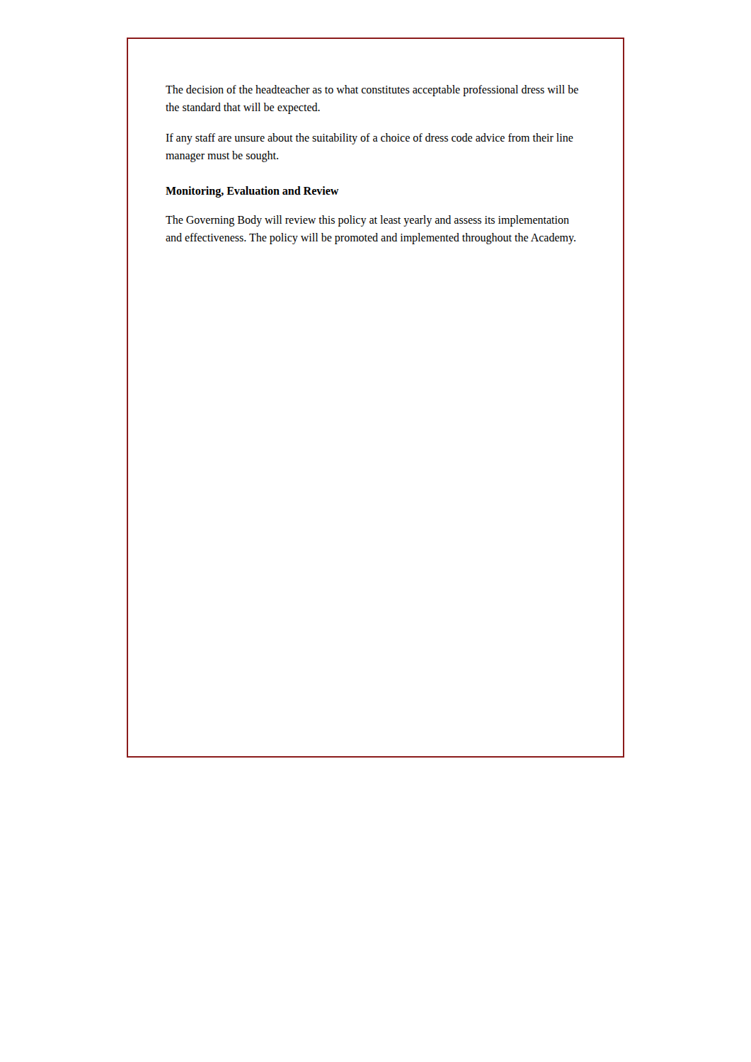The decision of the headteacher as to what constitutes acceptable professional dress will be the standard that will be expected.
If any staff are unsure about the suitability of a choice of dress code advice from their line manager must be sought.
Monitoring, Evaluation and Review
The Governing Body will review this policy at least yearly and assess its implementation and effectiveness. The policy will be promoted and implemented throughout the Academy.